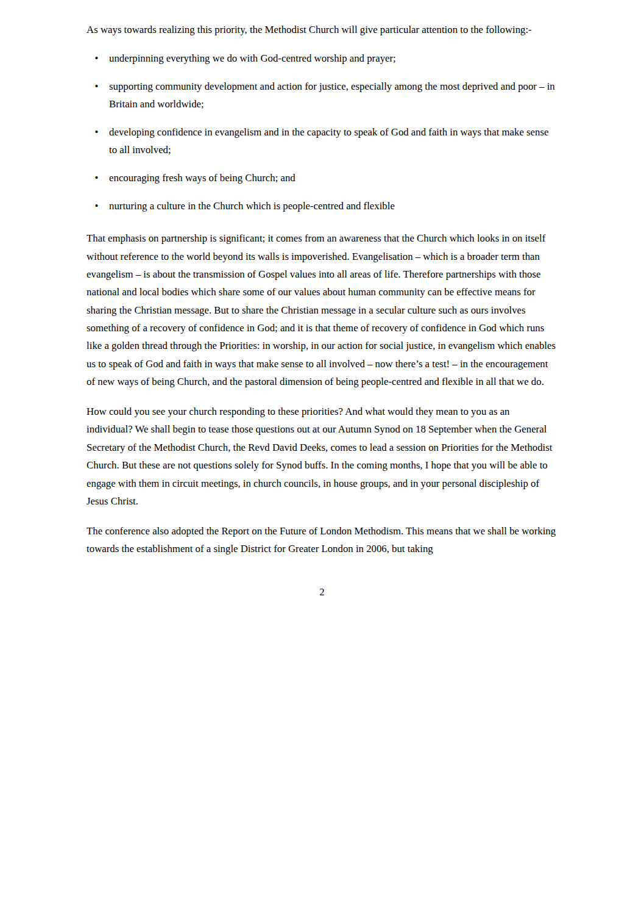As ways towards realizing this priority, the Methodist Church will give particular attention to the following:-
underpinning everything we do with God-centred worship and prayer;
supporting community development and action for justice, especially among the most deprived and poor – in Britain and worldwide;
developing confidence in evangelism and in the capacity to speak of God and faith in ways that make sense to all involved;
encouraging fresh ways of being Church; and
nurturing a culture in the Church which is people-centred and flexible
That emphasis on partnership is significant; it comes from an awareness that the Church which looks in on itself without reference to the world beyond its walls is impoverished. Evangelisation – which is a broader term than evangelism – is about the transmission of Gospel values into all areas of life. Therefore partnerships with those national and local bodies which share some of our values about human community can be effective means for sharing the Christian message. But to share the Christian message in a secular culture such as ours involves something of a recovery of confidence in God; and it is that theme of recovery of confidence in God which runs like a golden thread through the Priorities: in worship, in our action for social justice, in evangelism which enables us to speak of God and faith in ways that make sense to all involved – now there’s a test! – in the encouragement of new ways of being Church, and the pastoral dimension of being people-centred and flexible in all that we do.
How could you see your church responding to these priorities? And what would they mean to you as an individual? We shall begin to tease those questions out at our Autumn Synod on 18 September when the General Secretary of the Methodist Church, the Revd David Deeks, comes to lead a session on Priorities for the Methodist Church. But these are not questions solely for Synod buffs. In the coming months, I hope that you will be able to engage with them in circuit meetings, in church councils, in house groups, and in your personal discipleship of Jesus Christ.
The conference also adopted the Report on the Future of London Methodism. This means that we shall be working towards the establishment of a single District for Greater London in 2006, but taking
2